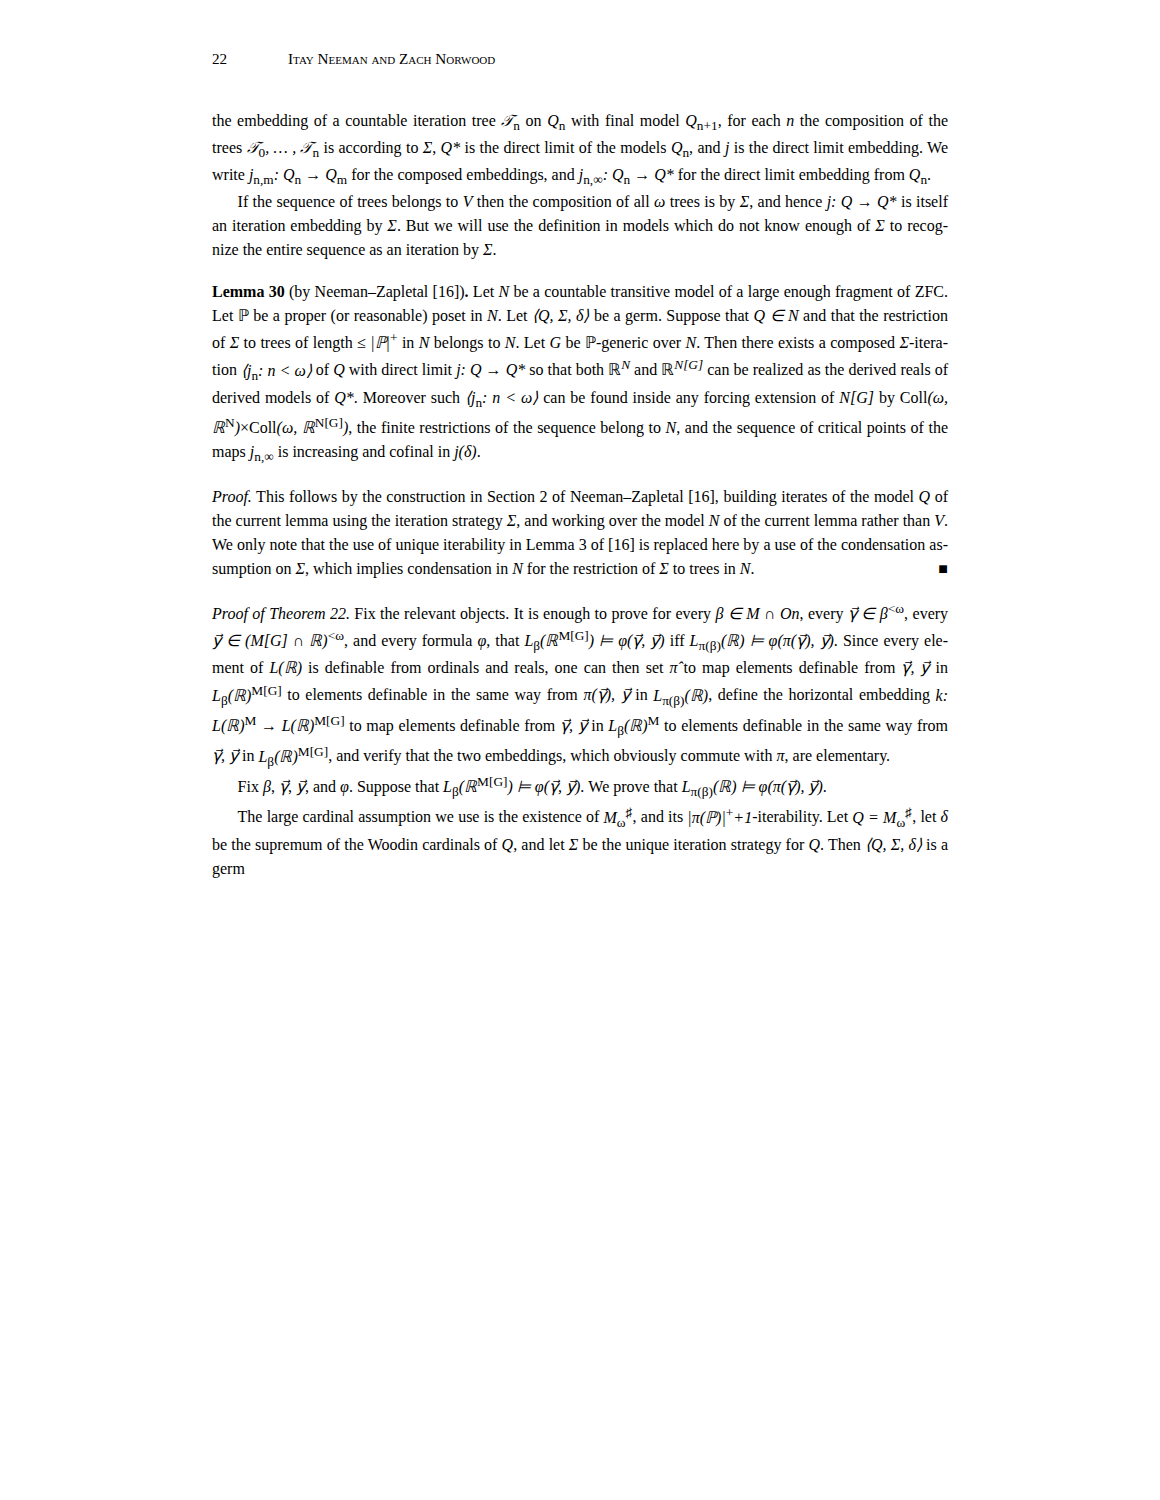22 Itay Neeman and Zach Norwood
the embedding of a countable iteration tree 𝒯n on Qn with final model Qn+1, for each n the composition of the trees 𝒯0, … , 𝒯n is according to Σ, Q* is the direct limit of the models Qn, and j is the direct limit embedding. We write jn,m: Qn → Qm for the composed embeddings, and jn,∞: Qn → Q* for the direct limit embedding from Qn.
If the sequence of trees belongs to V then the composition of all ω trees is by Σ, and hence j: Q → Q* is itself an iteration embedding by Σ. But we will use the definition in models which do not know enough of Σ to recognize the entire sequence as an iteration by Σ.
Lemma 30 (by Neeman–Zapletal [16]). Let N be a countable transitive model of a large enough fragment of ZFC. Let ℙ be a proper (or reasonable) poset in N. Let ⟨Q, Σ, δ⟩ be a germ. Suppose that Q ∈ N and that the restriction of Σ to trees of length ≤ |ℙ|+ in N belongs to N. Let G be ℙ-generic over N. Then there exists a composed Σ-iteration ⟨jn: n < ω⟩ of Q with direct limit j: Q → Q* so that both ℝN and ℝN[G] can be realized as the derived reals of derived models of Q*. Moreover such ⟨jn: n < ω⟩ can be found inside any forcing extension of N[G] by Coll(ω, ℝN)×Coll(ω, ℝN[G]), the finite restrictions of the sequence belong to N, and the sequence of critical points of the maps jn,∞ is increasing and cofinal in j(δ).
Proof. This follows by the construction in Section 2 of Neeman–Zapletal [16], building iterates of the model Q of the current lemma using the iteration strategy Σ, and working over the model N of the current lemma rather than V. We only note that the use of unique iterability in Lemma 3 of [16] is replaced here by a use of the condensation assumption on Σ, which implies condensation in N for the restriction of Σ to trees in N. ■
Proof of Theorem 22. Fix the relevant objects. It is enough to prove for every β ∈ M ∩ On, every γ⃗ ∈ β<ω, every y⃗ ∈ (M[G] ∩ ℝ)<ω, and every formula φ, that Lβ(ℝM[G]) ⊨ φ(γ⃗, y⃗) iff Lπ(β)(ℝ) ⊨ φ(π(γ⃗), y⃗). Since every element of L(ℝ) is definable from ordinals and reals, one can then set π̂ to map elements definable from γ⃗, y⃗ in Lβ(ℝ)M[G] to elements definable in the same way from π(γ⃗), y⃗ in Lπ(β)(ℝ), define the horizontal embedding k: L(ℝ)M → L(ℝ)M[G] to map elements definable from γ⃗, y⃗ in Lβ(ℝ)M to elements definable in the same way from γ⃗, y⃗ in Lβ(ℝ)M[G], and verify that the two embeddings, which obviously commute with π, are elementary.
Fix β, γ⃗, y⃗, and φ. Suppose that Lβ(ℝM[G]) ⊨ φ(γ⃗, y⃗). We prove that Lπ(β)(ℝ) ⊨ φ(π(γ⃗), y⃗).
The large cardinal assumption we use is the existence of Mω♯, and its |π(ℙ)|++1-iterability. Let Q = Mω♯, let δ be the supremum of the Woodin cardinals of Q, and let Σ be the unique iteration strategy for Q. Then ⟨Q, Σ, δ⟩ is a germ